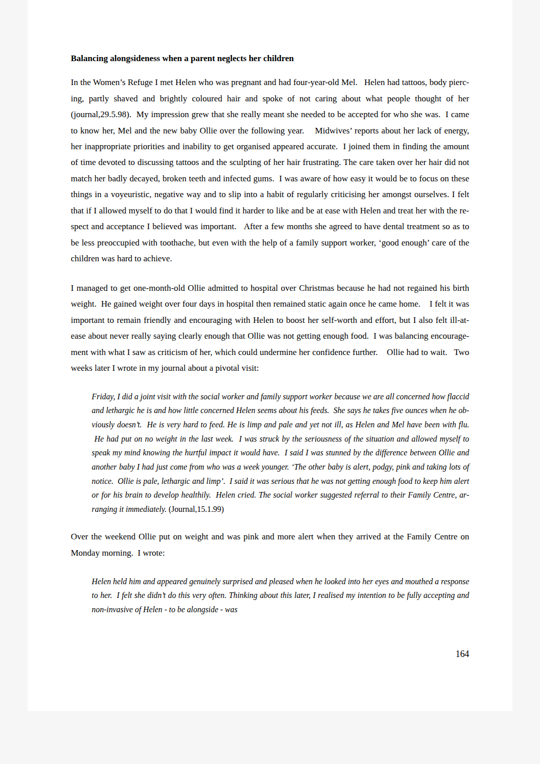Balancing alongsideness when a parent neglects her children
In the Women’s Refuge I met Helen who was pregnant and had four-year-old Mel. Helen had tattoos, body piercing, partly shaved and brightly coloured hair and spoke of not caring about what people thought of her (journal,29.5.98). My impression grew that she really meant she needed to be accepted for who she was. I came to know her, Mel and the new baby Ollie over the following year. Midwives’ reports about her lack of energy, her inappropriate priorities and inability to get organised appeared accurate. I joined them in finding the amount of time devoted to discussing tattoos and the sculpting of her hair frustrating. The care taken over her hair did not match her badly decayed, broken teeth and infected gums. I was aware of how easy it would be to focus on these things in a voyeuristic, negative way and to slip into a habit of regularly criticising her amongst ourselves. I felt that if I allowed myself to do that I would find it harder to like and be at ease with Helen and treat her with the respect and acceptance I believed was important. After a few months she agreed to have dental treatment so as to be less preoccupied with toothache, but even with the help of a family support worker, ‘good enough’ care of the children was hard to achieve.
I managed to get one-month-old Ollie admitted to hospital over Christmas because he had not regained his birth weight. He gained weight over four days in hospital then remained static again once he came home. I felt it was important to remain friendly and encouraging with Helen to boost her self-worth and effort, but I also felt ill-at-ease about never really saying clearly enough that Ollie was not getting enough food. I was balancing encouragement with what I saw as criticism of her, which could undermine her confidence further. Ollie had to wait. Two weeks later I wrote in my journal about a pivotal visit:
Friday, I did a joint visit with the social worker and family support worker because we are all concerned how flaccid and lethargic he is and how little concerned Helen seems about his feeds. She says he takes five ounces when he obviously doesn’t. He is very hard to feed. He is limp and pale and yet not ill, as Helen and Mel have been with flu. He had put on no weight in the last week. I was struck by the seriousness of the situation and allowed myself to speak my mind knowing the hurtful impact it would have. I said I was stunned by the difference between Ollie and another baby I had just come from who was a week younger. ‘The other baby is alert, podgy, pink and taking lots of notice. Ollie is pale, lethargic and limp’. I said it was serious that he was not getting enough food to keep him alert or for his brain to develop healthily. Helen cried. The social worker suggested referral to their Family Centre, arranging it immediately. (Journal,15.1.99)
Over the weekend Ollie put on weight and was pink and more alert when they arrived at the Family Centre on Monday morning. I wrote:
Helen held him and appeared genuinely surprised and pleased when he looked into her eyes and mouthed a response to her. I felt she didn’t do this very often. Thinking about this later, I realised my intention to be fully accepting and non-invasive of Helen - to be alongside - was
164